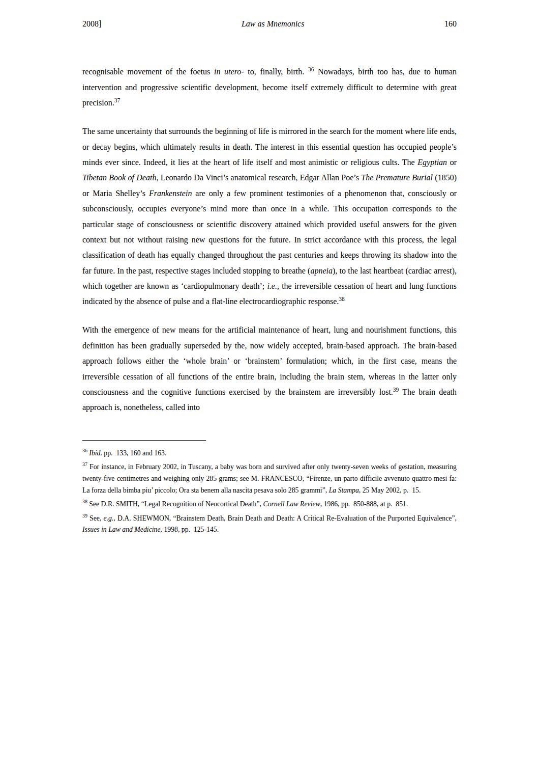2008] Law as Mnemonics 160
recognisable movement of the foetus in utero- to, finally, birth. 36 Nowadays, birth too has, due to human intervention and progressive scientific development, become itself extremely difficult to determine with great precision.37
The same uncertainty that surrounds the beginning of life is mirrored in the search for the moment where life ends, or decay begins, which ultimately results in death. The interest in this essential question has occupied people’s minds ever since. Indeed, it lies at the heart of life itself and most animistic or religious cults. The Egyptian or Tibetan Book of Death, Leonardo Da Vinci’s anatomical research, Edgar Allan Poe’s The Premature Burial (1850) or Maria Shelley’s Frankenstein are only a few prominent testimonies of a phenomenon that, consciously or subconsciously, occupies everyone’s mind more than once in a while. This occupation corresponds to the particular stage of consciousness or scientific discovery attained which provided useful answers for the given context but not without raising new questions for the future. In strict accordance with this process, the legal classification of death has equally changed throughout the past centuries and keeps throwing its shadow into the far future. In the past, respective stages included stopping to breathe (apneia), to the last heartbeat (cardiac arrest), which together are known as ‘cardiopulmonary death’; i.e., the irreversible cessation of heart and lung functions indicated by the absence of pulse and a flat-line electrocardiographic response.38
With the emergence of new means for the artificial maintenance of heart, lung and nourishment functions, this definition has been gradually superseded by the, now widely accepted, brain-based approach. The brain-based approach follows either the ‘whole brain’ or ‘brainstem’ formulation; which, in the first case, means the irreversible cessation of all functions of the entire brain, including the brain stem, whereas in the latter only consciousness and the cognitive functions exercised by the brainstem are irreversibly lost.39 The brain death approach is, nonetheless, called into
36 Ibid. pp. 133, 160 and 163.
37 For instance, in February 2002, in Tuscany, a baby was born and survived after only twenty-seven weeks of gestation, measuring twenty-five centimetres and weighing only 285 grams; see M. FRANCESCO, “Firenze, un parto difficile avvenuto quattro mesi fa: La forza della bimba piu’ piccolo; Ora sta benem alla nascita pesava solo 285 grammi”, La Stampa, 25 May 2002, p. 15.
38 See D.R. SMITH, “Legal Recognition of Neocortical Death”, Cornell Law Review, 1986, pp. 850-888, at p. 851.
39 See, e.g., D.A. SHEWMON, “Brainstem Death, Brain Death and Death: A Critical Re-Evaluation of the Purported Equivalence”, Issues in Law and Medicine, 1998, pp. 125-145.